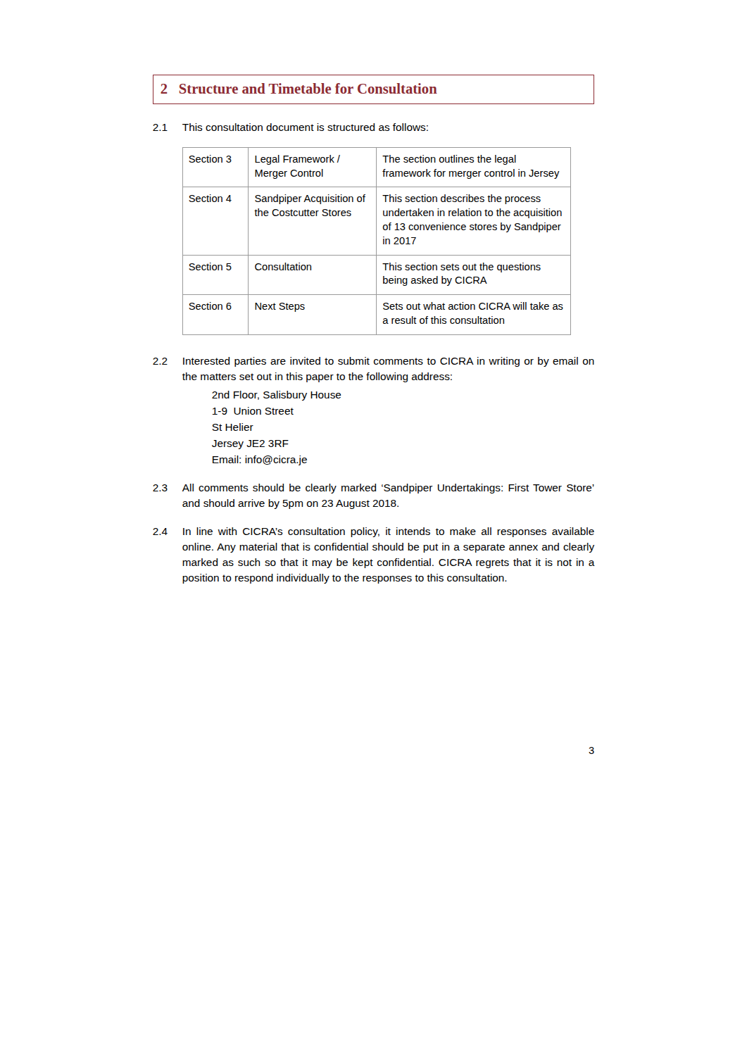2 Structure and Timetable for Consultation
2.1 This consultation document is structured as follows:
| Section 3 | Legal Framework / Merger Control | The section outlines the legal framework for merger control in Jersey |
| Section 4 | Sandpiper Acquisition of the Costcutter Stores | This section describes the process undertaken in relation to the acquisition of 13 convenience stores by Sandpiper in 2017 |
| Section 5 | Consultation | This section sets out the questions being asked by CICRA |
| Section 6 | Next Steps | Sets out what action CICRA will take as a result of this consultation |
2.2 Interested parties are invited to submit comments to CICRA in writing or by email on the matters set out in this paper to the following address:
2nd Floor, Salisbury House
1-9 Union Street
St Helier
Jersey JE2 3RF
Email: info@cicra.je
2.3 All comments should be clearly marked ‘Sandpiper Undertakings: First Tower Store’ and should arrive by 5pm on 23 August 2018.
2.4 In line with CICRA’s consultation policy, it intends to make all responses available online. Any material that is confidential should be put in a separate annex and clearly marked as such so that it may be kept confidential. CICRA regrets that it is not in a position to respond individually to the responses to this consultation.
3